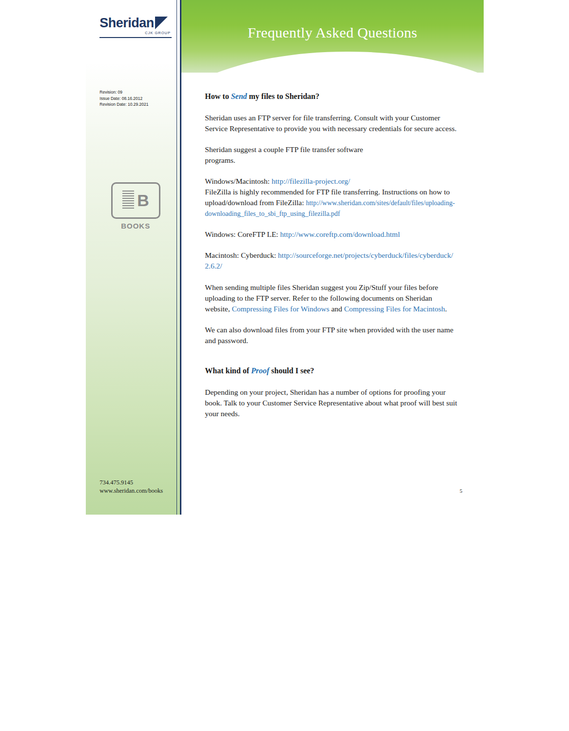Frequently Asked Questions
Sheridan
CJK GROUP
Revision: 09
Issue Date: 08.16.2012
Revision Date: 10.29.2021
B
BOOKS
734.475.9145
www.sheridan.com/books
How to Send my files to Sheridan?
Sheridan uses an FTP server for file transferring. Consult with your Customer Service Representative to provide you with necessary credentials for secure access.
Sheridan suggest a couple FTP file transfer software
programs.
Windows/Macintosh: http://filezilla-project.org/
FileZilla is highly recommended for FTP file transferring. Instructions on how to upload/download from FileZilla: http://www.sheridan.com/sites/default/files/uploading-downloading_files_to_sbi_ftp_using_filezilla.pdf
Windows: CoreFTP LE: http://www.coreftp.com/download.html
Macintosh: Cyberduck: http://sourceforge.net/projects/cyberduck/files/cyberduck/2.6.2/
When sending multiple files Sheridan suggest you Zip/Stuff your files before uploading to the FTP server. Refer to the following documents on Sheridan website, Compressing Files for Windows and Compressing Files for Macintosh.
We can also download files from your FTP site when provided with the user name and password.
What kind of Proof should I see?
Depending on your project, Sheridan has a number of options for proofing your book. Talk to your Customer Service Representative about what proof will best suit your needs.
5